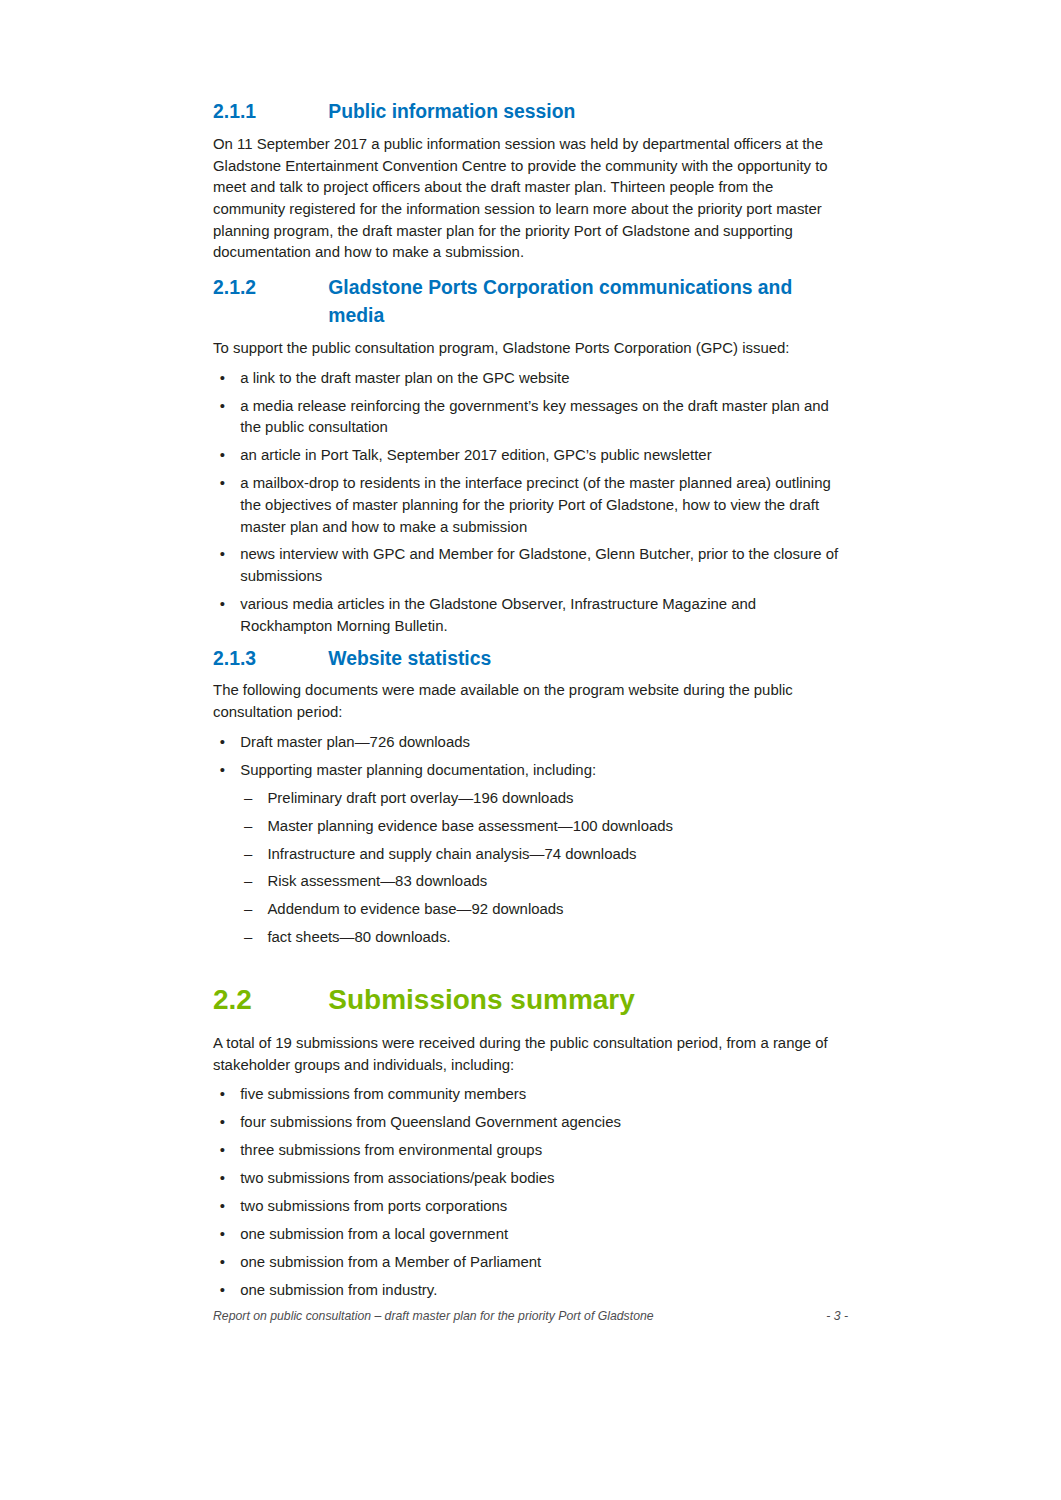2.1.1 Public information session
On 11 September 2017 a public information session was held by departmental officers at the Gladstone Entertainment Convention Centre to provide the community with the opportunity to meet and talk to project officers about the draft master plan. Thirteen people from the community registered for the information session to learn more about the priority port master planning program, the draft master plan for the priority Port of Gladstone and supporting documentation and how to make a submission.
2.1.2 Gladstone Ports Corporation communications and media
To support the public consultation program, Gladstone Ports Corporation (GPC) issued:
a link to the draft master plan on the GPC website
a media release reinforcing the government’s key messages on the draft master plan and the public consultation
an article in Port Talk, September 2017 edition, GPC’s public newsletter
a mailbox-drop to residents in the interface precinct (of the master planned area) outlining the objectives of master planning for the priority Port of Gladstone, how to view the draft master plan and how to make a submission
news interview with GPC and Member for Gladstone, Glenn Butcher, prior to the closure of submissions
various media articles in the Gladstone Observer, Infrastructure Magazine and Rockhampton Morning Bulletin.
2.1.3 Website statistics
The following documents were made available on the program website during the public consultation period:
Draft master plan—726 downloads
Supporting master planning documentation, including:
Preliminary draft port overlay—196 downloads
Master planning evidence base assessment—100 downloads
Infrastructure and supply chain analysis—74 downloads
Risk assessment—83 downloads
Addendum to evidence base—92 downloads
fact sheets—80 downloads.
2.2 Submissions summary
A total of 19 submissions were received during the public consultation period, from a range of stakeholder groups and individuals, including:
five submissions from community members
four submissions from Queensland Government agencies
three submissions from environmental groups
two submissions from associations/peak bodies
two submissions from ports corporations
one submission from a local government
one submission from a Member of Parliament
one submission from industry.
Report on public consultation – draft master plan for the priority Port of Gladstone - 3 -